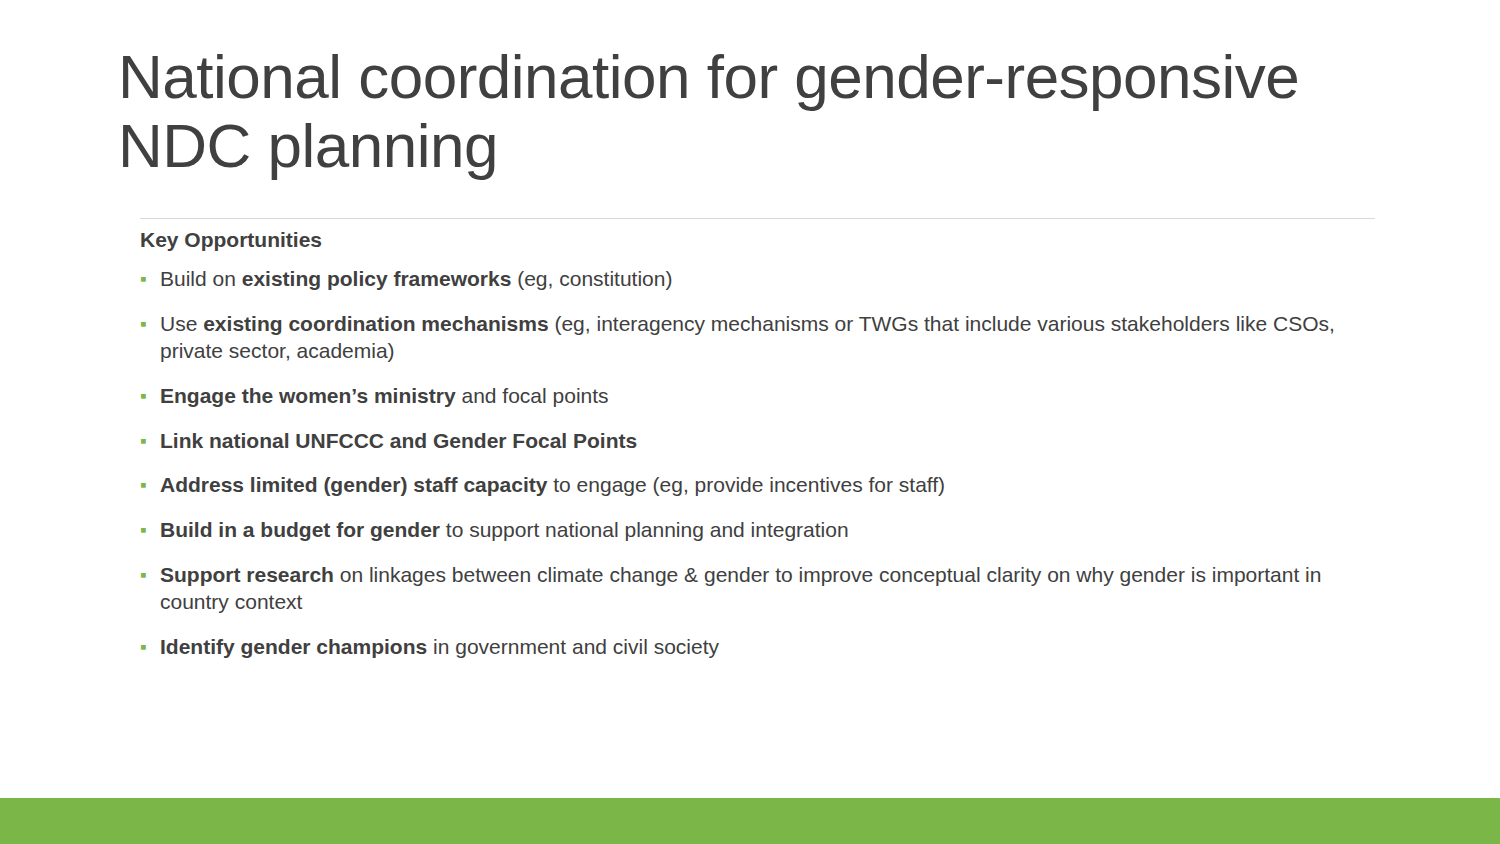National coordination for gender-responsive NDC planning
Key Opportunities
Build on existing policy frameworks (eg, constitution)
Use existing coordination mechanisms (eg, interagency mechanisms or TWGs that include various stakeholders like CSOs, private sector, academia)
Engage the women’s ministry and focal points
Link national UNFCCC and Gender Focal Points
Address limited (gender) staff capacity to engage (eg, provide incentives for staff)
Build in a budget for gender to support national planning and integration
Support research on linkages between climate change & gender to improve conceptual clarity on why gender is important in country context
Identify gender champions in government and civil society